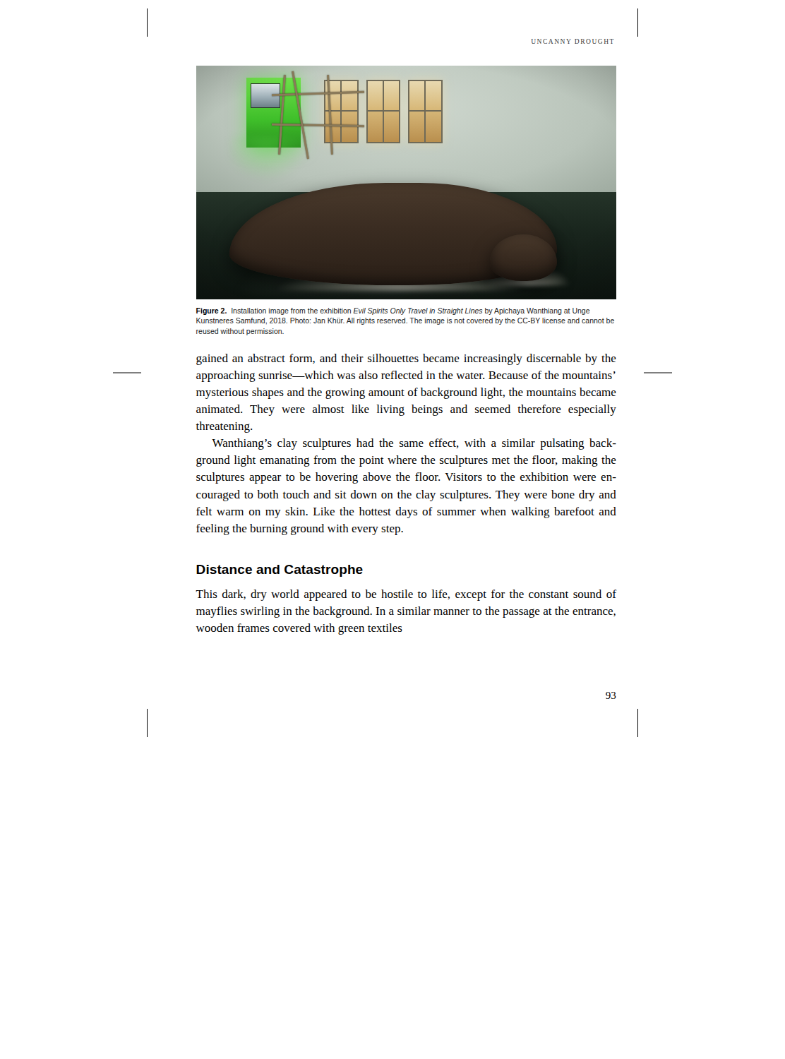Uncanny Drought
Figure 2. Installation image from the exhibition Evil Spirits Only Travel in Straight Lines by Apichaya Wanthiang at Unge Kunstneres Samfund, 2018. Photo: Jan Khür. All rights reserved. The image is not covered by the CC-BY license and cannot be reused without permission.
gained an abstract form, and their silhouettes became increasingly discernable by the approaching sunrise—which was also reflected in the water. Because of the mountains’ mysterious shapes and the growing amount of background light, the mountains became animated. They were almost like living beings and seemed therefore especially threatening.
Wanthiang’s clay sculptures had the same effect, with a similar pulsating background light emanating from the point where the sculptures met the floor, making the sculptures appear to be hovering above the floor. Visitors to the exhibition were encouraged to both touch and sit down on the clay sculptures. They were bone dry and felt warm on my skin. Like the hottest days of summer when walking barefoot and feeling the burning ground with every step.
Distance and Catastrophe
This dark, dry world appeared to be hostile to life, except for the constant sound of mayflies swirling in the background. In a similar manner to the passage at the entrance, wooden frames covered with green textiles
93